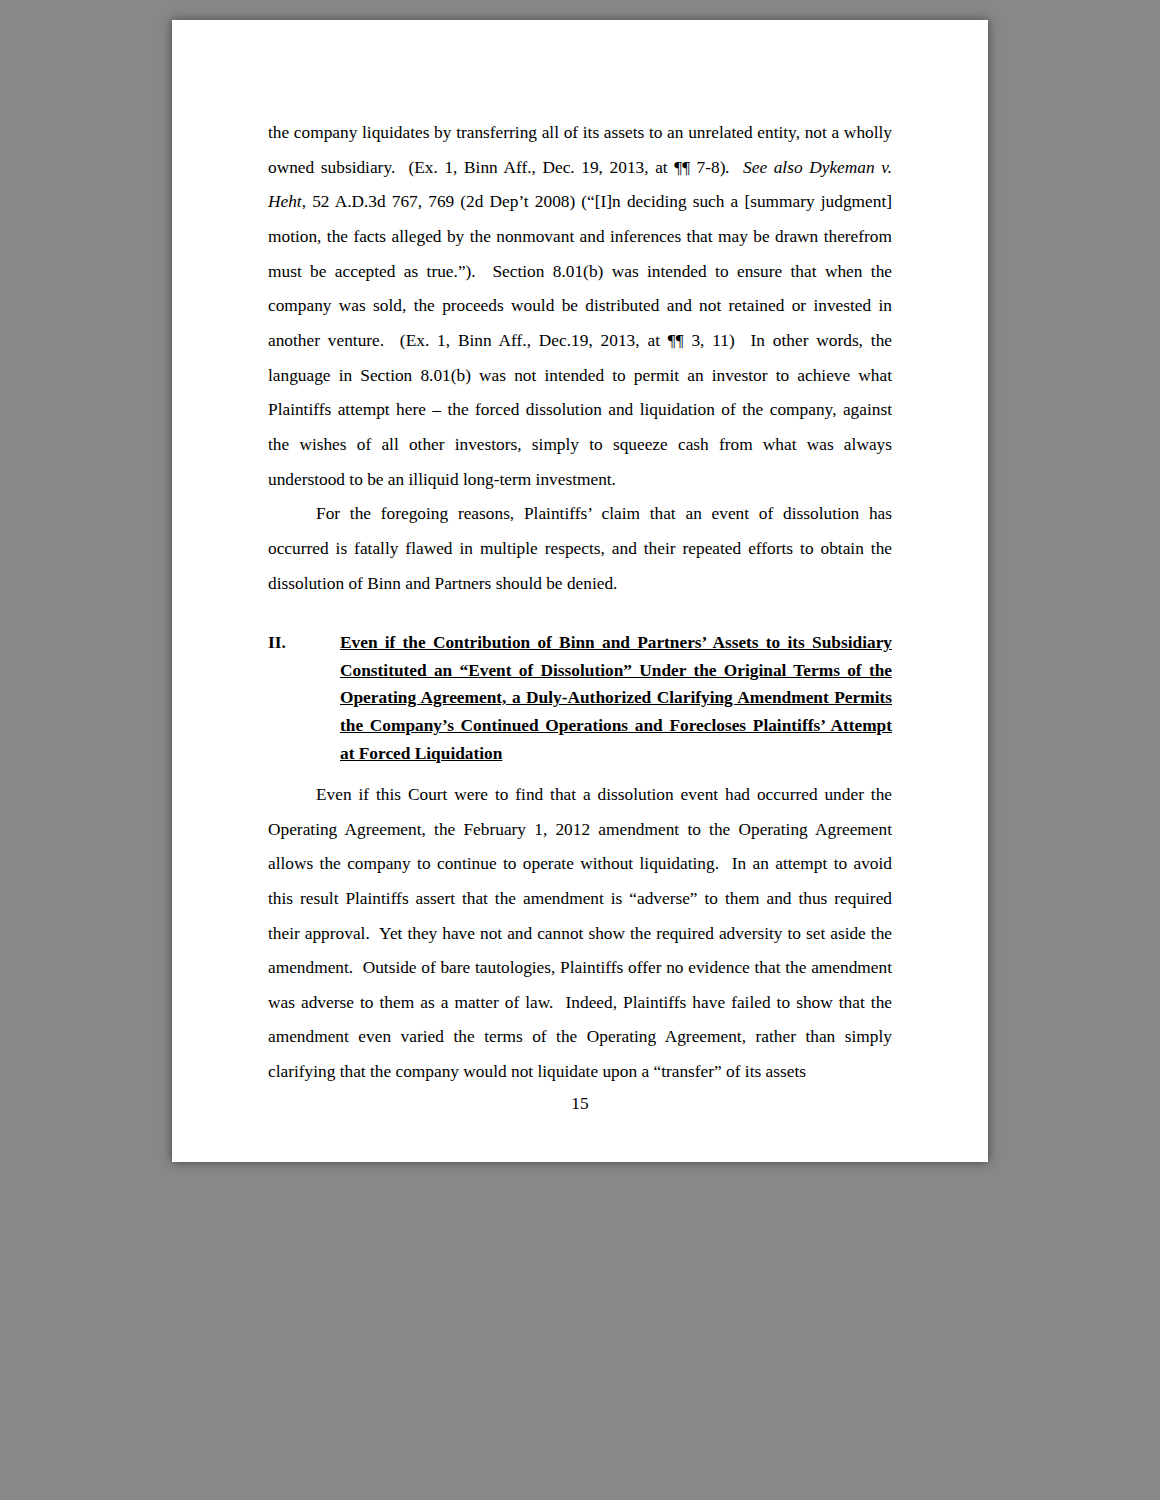the company liquidates by transferring all of its assets to an unrelated entity, not a wholly owned subsidiary. (Ex. 1, Binn Aff., Dec. 19, 2013, at ¶¶ 7-8). See also Dykeman v. Heht, 52 A.D.3d 767, 769 (2d Dep’t 2008) (“[I]n deciding such a [summary judgment] motion, the facts alleged by the nonmovant and inferences that may be drawn therefrom must be accepted as true.”). Section 8.01(b) was intended to ensure that when the company was sold, the proceeds would be distributed and not retained or invested in another venture. (Ex. 1, Binn Aff., Dec.19, 2013, at ¶¶ 3, 11) In other words, the language in Section 8.01(b) was not intended to permit an investor to achieve what Plaintiffs attempt here – the forced dissolution and liquidation of the company, against the wishes of all other investors, simply to squeeze cash from what was always understood to be an illiquid long-term investment.
For the foregoing reasons, Plaintiffs’ claim that an event of dissolution has occurred is fatally flawed in multiple respects, and their repeated efforts to obtain the dissolution of Binn and Partners should be denied.
II.
Even if the Contribution of Binn and Partners’ Assets to its Subsidiary Constituted an “Event of Dissolution” Under the Original Terms of the Operating Agreement, a Duly-Authorized Clarifying Amendment Permits the Company’s Continued Operations and Forecloses Plaintiffs’ Attempt at Forced Liquidation
Even if this Court were to find that a dissolution event had occurred under the Operating Agreement, the February 1, 2012 amendment to the Operating Agreement allows the company to continue to operate without liquidating. In an attempt to avoid this result Plaintiffs assert that the amendment is “adverse” to them and thus required their approval. Yet they have not and cannot show the required adversity to set aside the amendment. Outside of bare tautologies, Plaintiffs offer no evidence that the amendment was adverse to them as a matter of law. Indeed, Plaintiffs have failed to show that the amendment even varied the terms of the Operating Agreement, rather than simply clarifying that the company would not liquidate upon a “transfer” of its assets
15